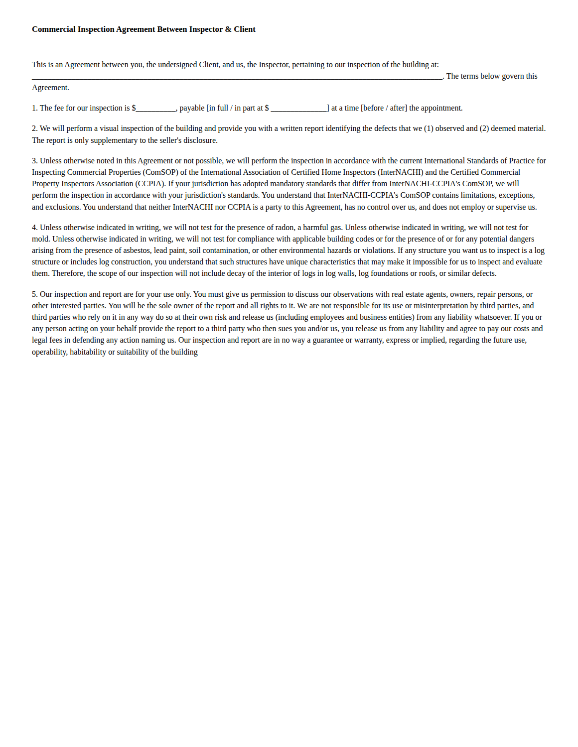Commercial Inspection Agreement Between Inspector & Client
This is an Agreement between you, the undersigned Client, and us, the Inspector, pertaining to our inspection of the building at: _______________________________________________________________________________________________________. The terms below govern this Agreement.
1. The fee for our inspection is $__________, payable [in full / in part at $ ______________] at a time [before / after] the appointment.
2. We will perform a visual inspection of the building and provide you with a written report identifying the defects that we (1) observed and (2) deemed material. The report is only supplementary to the seller's disclosure.
3. Unless otherwise noted in this Agreement or not possible, we will perform the inspection in accordance with the current International Standards of Practice for Inspecting Commercial Properties (ComSOP) of the International Association of Certified Home Inspectors (InterNACHI) and the Certified Commercial Property Inspectors Association (CCPIA). If your jurisdiction has adopted mandatory standards that differ from InterNACHI-CCPIA's ComSOP, we will perform the inspection in accordance with your jurisdiction's standards. You understand that InterNACHI-CCPIA's ComSOP contains limitations, exceptions, and exclusions. You understand that neither InterNACHI nor CCPIA is a party to this Agreement, has no control over us, and does not employ or supervise us.
4. Unless otherwise indicated in writing, we will not test for the presence of radon, a harmful gas. Unless otherwise indicated in writing, we will not test for mold. Unless otherwise indicated in writing, we will not test for compliance with applicable building codes or for the presence of or for any potential dangers arising from the presence of asbestos, lead paint, soil contamination, or other environmental hazards or violations. If any structure you want us to inspect is a log structure or includes log construction, you understand that such structures have unique characteristics that may make it impossible for us to inspect and evaluate them. Therefore, the scope of our inspection will not include decay of the interior of logs in log walls, log foundations or roofs, or similar defects.
5. Our inspection and report are for your use only. You must give us permission to discuss our observations with real estate agents, owners, repair persons, or other interested parties. You will be the sole owner of the report and all rights to it. We are not responsible for its use or misinterpretation by third parties, and third parties who rely on it in any way do so at their own risk and release us (including employees and business entities) from any liability whatsoever. If you or any person acting on your behalf provide the report to a third party who then sues you and/or us, you release us from any liability and agree to pay our costs and legal fees in defending any action naming us. Our inspection and report are in no way a guarantee or warranty, express or implied, regarding the future use, operability, habitability or suitability of the building